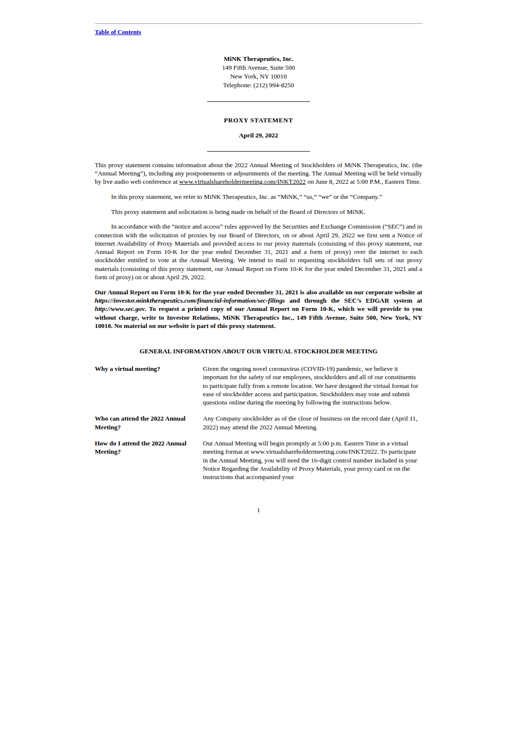Table of Contents
MiNK Therapeutics, Inc.
149 Fifth Avenue, Suite 500
New York, NY 10010
Telephone: (212) 994-8250
PROXY STATEMENT
April 29, 2022
This proxy statement contains information about the 2022 Annual Meeting of Stockholders of MiNK Therapeutics, Inc. (the “Annual Meeting”), including any postponements or adjournments of the meeting. The Annual Meeting will be held virtually by live audio web conference at www.virtualshareholdermeeting.com/INKT2022 on June 8, 2022 at 5:00 P.M., Eastern Time.
In this proxy statement, we refer to MiNK Therapeutics, Inc. as “MiNK,” “us,” “we” or the “Company.”
This proxy statement and solicitation is being made on behalf of the Board of Directors of MiNK.
In accordance with the “notice and access” rules approved by the Securities and Exchange Commission (“SEC”) and in connection with the solicitation of proxies by our Board of Directors, on or about April 29, 2022 we first sent a Notice of Internet Availability of Proxy Materials and provided access to our proxy materials (consisting of this proxy statement, our Annual Report on Form 10-K for the year ended December 31, 2021 and a form of proxy) over the internet to each stockholder entitled to vote at the Annual Meeting. We intend to mail to requesting stockholders full sets of our proxy materials (consisting of this proxy statement, our Annual Report on Form 10-K for the year ended December 31, 2021 and a form of proxy) on or about April 29, 2022.
Our Annual Report on Form 10-K for the year ended December 31, 2021 is also available on our corporate website at https://investor.minktherapeutics.com/financial-information/sec-filings and through the SEC’s EDGAR system at http://www.sec.gov. To request a printed copy of our Annual Report on Form 10-K, which we will provide to you without charge, write to Investor Relations, MiNK Therapeutics Inc., 149 Fifth Avenue, Suite 500, New York, NY 10010. No material on our website is part of this proxy statement.
GENERAL INFORMATION ABOUT OUR VIRTUAL STOCKHOLDER MEETING
| Why a virtual meeting? | Given the ongoing novel coronavirus (COVID-19) pandemic, we believe it important for the safety of our employees, stockholders and all of our constituents to participate fully from a remote location. We have designed the virtual format for ease of stockholder access and participation. Stockholders may vote and submit questions online during the meeting by following the instructions below. |
| Who can attend the 2022 Annual Meeting? | Any Company stockholder as of the close of business on the record date (April 11, 2022) may attend the 2022 Annual Meeting. |
| How do I attend the 2022 Annual Meeting? | Our Annual Meeting will begin promptly at 5:00 p.m. Eastern Time in a virtual meeting format at www.virtualshareholdermeeting.com/INKT2022. To participate in the Annual Meeting, you will need the 16-digit control number included in your Notice Regarding the Availability of Proxy Materials, your proxy card or on the instructions that accompanied your |
1